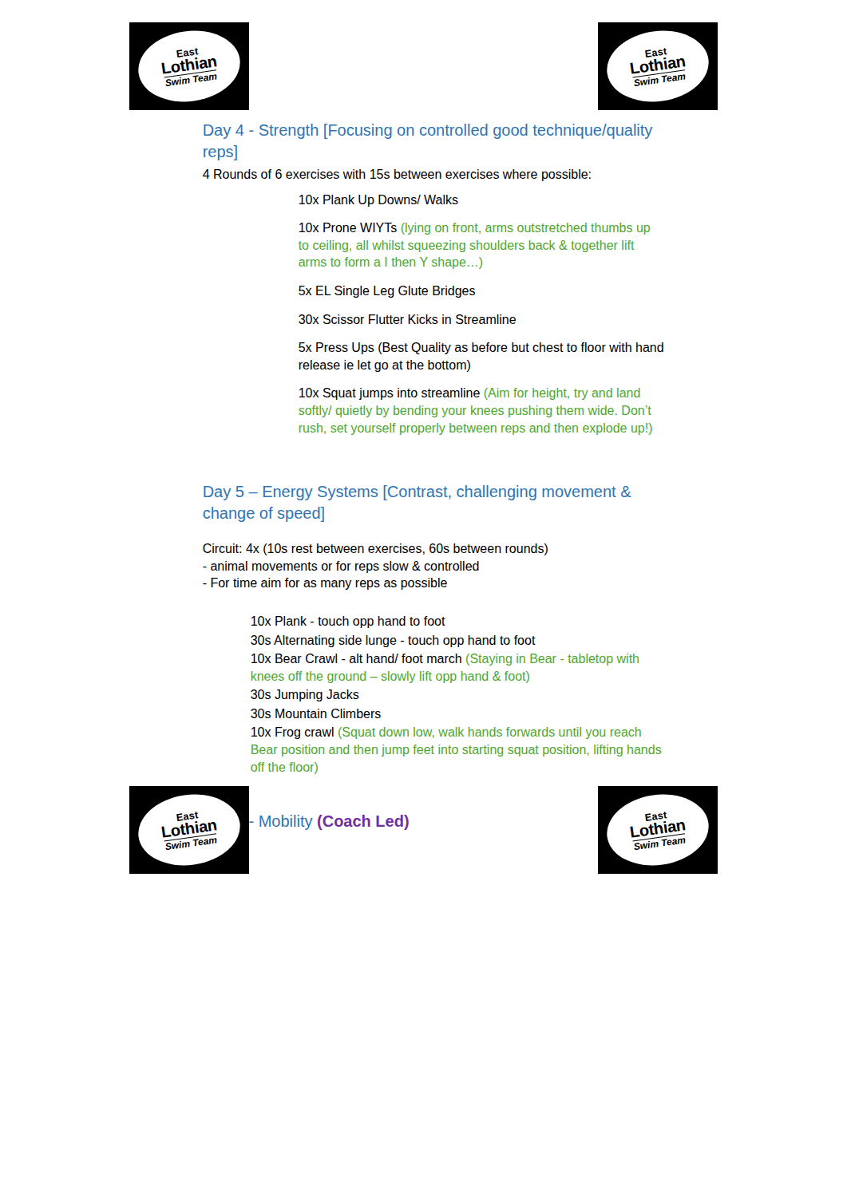East Lothian Swim Team
East Lothian Swim Team
East Lothian Swim Team
East Lothian Swim Team
Day 4 - Strength [Focusing on controlled good technique/quality reps]
4 Rounds of 6 exercises with 15s between exercises where possible:
10x Plank Up Downs/ Walks
10x Prone WIYTs (lying on front, arms outstretched thumbs up to ceiling, all whilst squeezing shoulders back & together lift arms to form a I then Y shape…)
5x EL Single Leg Glute Bridges
30x Scissor Flutter Kicks in Streamline
5x Press Ups (Best Quality as before but chest to floor with hand release ie let go at the bottom)
10x Squat jumps into streamline (Aim for height, try and land softly/ quietly by bending your knees pushing them wide. Don’t rush, set yourself properly between reps and then explode up!)
Day 5 – Energy Systems [Contrast, challenging movement & change of speed]
Circuit: 4x (10s rest between exercises, 60s between rounds)
- animal movements or for reps slow & controlled
- For time aim for as many reps as possible
10x Plank - touch opp hand to foot
30s Alternating side lunge - touch opp hand to foot
10x Bear Crawl - alt hand/ foot march (Staying in Bear - tabletop with knees off the ground – slowly lift opp hand & foot)
30s Jumping Jacks
30s Mountain Climbers
10x Frog crawl (Squat down low, walk hands forwards until you reach Bear position and then jump feet into starting squat position, lifting hands off the floor)
Day 6 - Mobility (Coach Led)